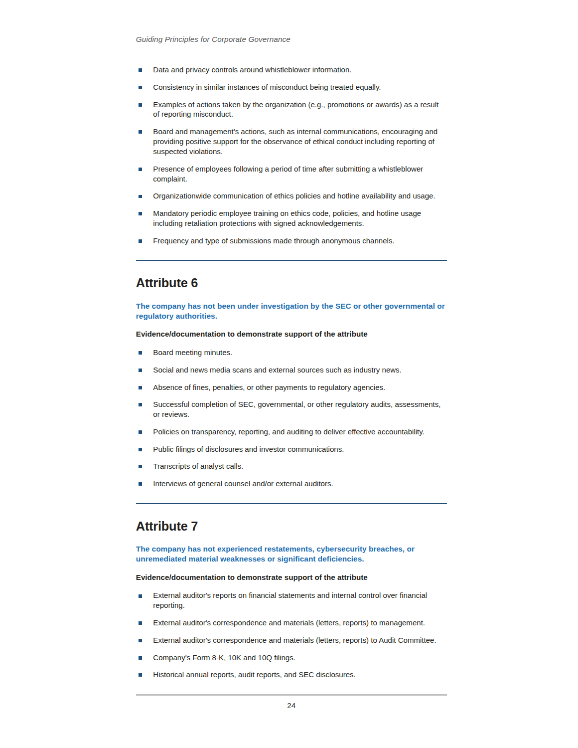Guiding Principles for Corporate Governance
Data and privacy controls around whistleblower information.
Consistency in similar instances of misconduct being treated equally.
Examples of actions taken by the organization (e.g., promotions or awards) as a result of reporting misconduct.
Board and management's actions, such as internal communications, encouraging and providing positive support for the observance of ethical conduct including reporting of suspected violations.
Presence of employees following a period of time after submitting a whistleblower complaint.
Organizationwide communication of ethics policies and hotline availability and usage.
Mandatory periodic employee training on ethics code, policies, and hotline usage including retaliation protections with signed acknowledgements.
Frequency and type of submissions made through anonymous channels.
Attribute 6
The company has not been under investigation by the SEC or other governmental or regulatory authorities.
Evidence/documentation to demonstrate support of the attribute
Board meeting minutes.
Social and news media scans and external sources such as industry news.
Absence of fines, penalties, or other payments to regulatory agencies.
Successful completion of SEC, governmental, or other regulatory audits, assessments, or reviews.
Policies on transparency, reporting, and auditing to deliver effective accountability.
Public filings of disclosures and investor communications.
Transcripts of analyst calls.
Interviews of general counsel and/or external auditors.
Attribute 7
The company has not experienced restatements, cybersecurity breaches, or unremediated material weaknesses or significant deficiencies.
Evidence/documentation to demonstrate support of the attribute
External auditor's reports on financial statements and internal control over financial reporting.
External auditor's correspondence and materials (letters, reports) to management.
External auditor's correspondence and materials (letters, reports) to Audit Committee.
Company's Form 8-K, 10K and 10Q filings.
Historical annual reports, audit reports, and SEC disclosures.
24